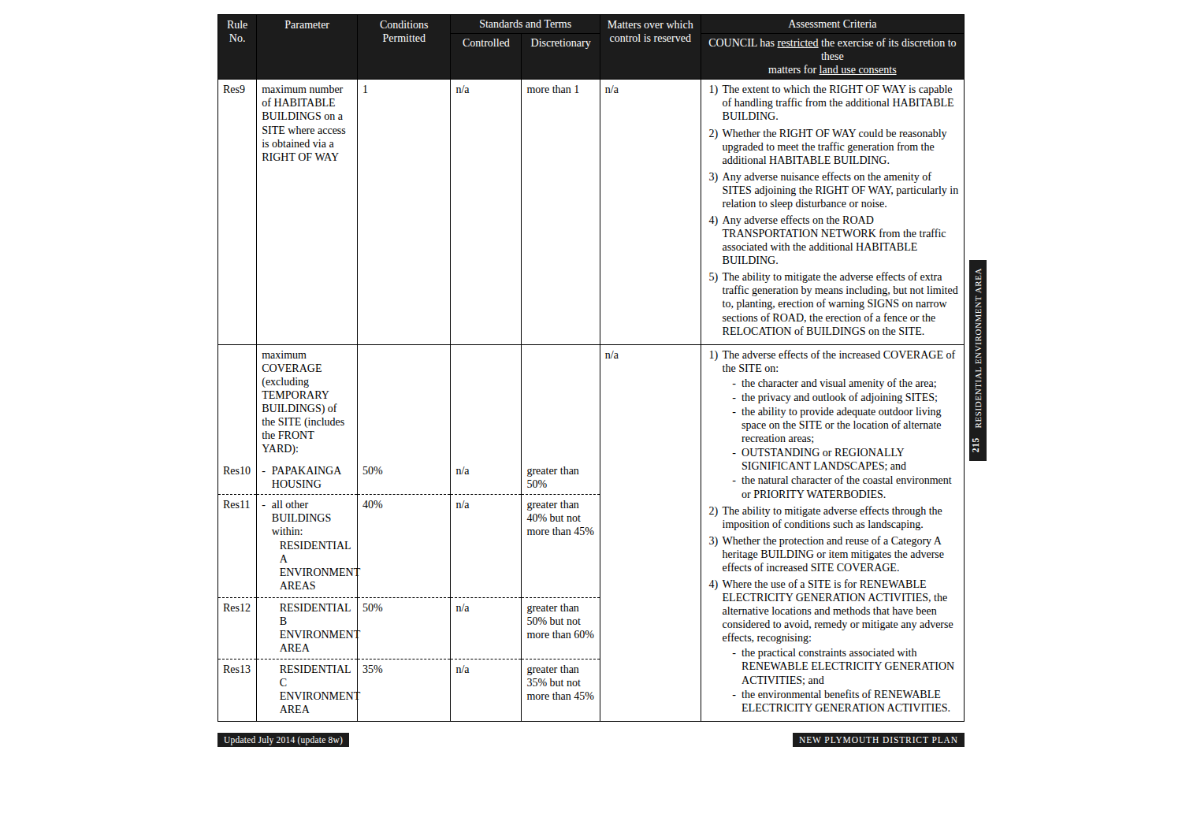| Rule No. | Parameter | Conditions Permitted | Standards and Terms | Matters over which control is reserved | Assessment Criteria |
| --- | --- | --- | --- | --- | --- |
| Controlled | Discretionary | COUNCIL has restricted the exercise of its discretion to these matters for land use consents |
| Res9 | maximum number of HABITABLE BUILDINGS on a SITE where access is obtained via a RIGHT OF WAY | 1 | n/a | more than 1 | n/a | The extent to which the RIGHT OF WAY is capable of handling traffic from the additional HABITABLE BUILDING. Whether the RIGHT OF WAY could be reasonably upgraded to meet the traffic generation from the additional HABITABLE BUILDING. Any adverse nuisance effects on the amenity of SITES adjoining the RIGHT OF WAY, particularly in relation to sleep disturbance or noise. Any adverse effects on the ROAD TRANSPORTATION NETWORK from the traffic associated with the additional HABITABLE BUILDING. The ability to mitigate the adverse effects of extra traffic generation by means including, but not limited to, planting, erection of warning SIGNS on narrow sections of ROAD, the erection of a fence or the RELOCATION of BUILDINGS on the SITE. |
| | maximum COVERAGE (excluding TEMPORARY BUILDINGS) of the SITE (includes the FRONT YARD): | | | | n/a | The adverse effects of the increased COVERAGE of the SITE on: the character and visual amenity of the area; the privacy and outlook of adjoining SITES; the ability to provide adequate outdoor living space on the SITE or the location of alternate recreation areas; OUTSTANDING or REGIONALLY SIGNIFICANT LANDSCAPES; and the natural character of the coastal environment or PRIORITY WATERBODIES. The ability to mitigate adverse effects through the imposition of conditions such as landscaping. Whether the protection and reuse of a Category A heritage BUILDING or item mitigates the adverse effects of increased SITE COVERAGE. Where the use of a SITE is for RENEWABLE ELECTRICITY GENERATION ACTIVITIES, the alternative locations and methods that have been considered to avoid, remedy or mitigate any adverse effects, recognising: the practical constraints associated with RENEWABLE ELECTRICITY GENERATION ACTIVITIES; and the environmental benefits of RENEWABLE ELECTRICITY GENERATION ACTIVITIES. |
| Res10 | PAPAKAINGA HOUSING | 50% | n/a | greater than 50% |
| Res11 | all other BUILDINGS within: RESIDENTIAL A ENVIRONMENT AREAS | 40% | n/a | greater than 40% but not more than 45% |
| Res12 | RESIDENTIAL B ENVIRONMENT AREA | 50% | n/a | greater than 50% but not more than 60% |
| Res13 | RESIDENTIAL C ENVIRONMENT AREA | 35% | n/a | greater than 35% but not more than 45% |
RESIDENTIAL ENVIRONMENT AREA 215
Updated July 2014 (update 8w) NEW PLYMOUTH DISTRICT PLAN